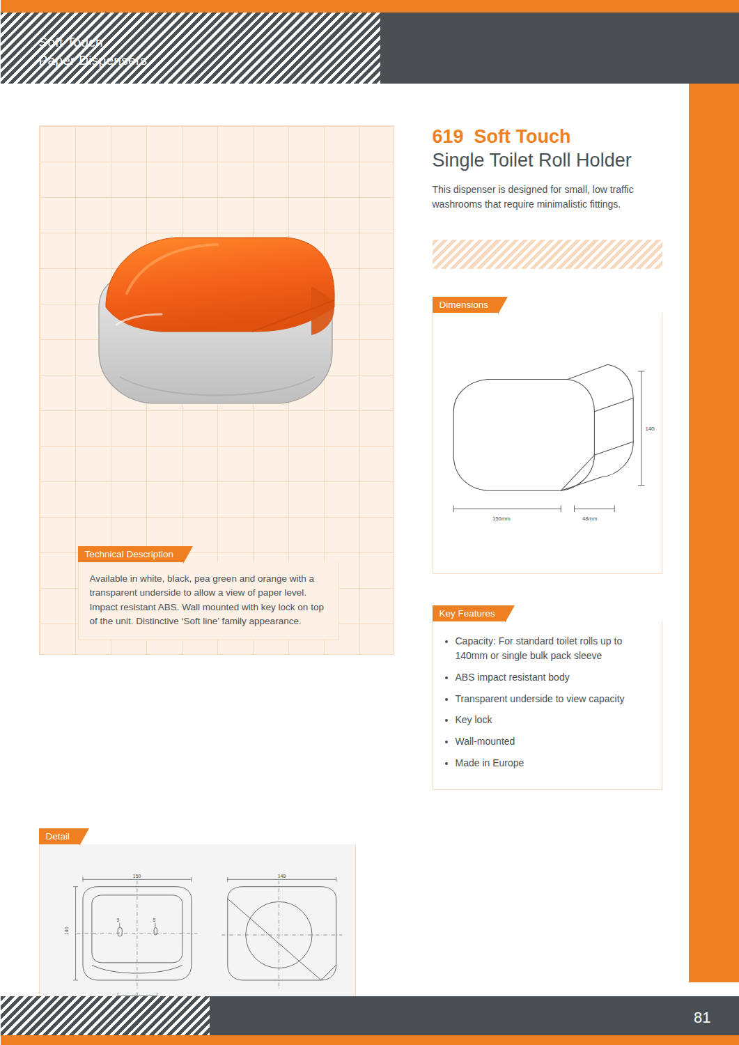Soft Touch
Paper Dispensers
Technical Description
Available in white, black, pea green and orange with a transparent underside to allow a view of paper level. Impact resistant ABS. Wall mounted with key lock on top of the unit. Distinctive ‘Soft line’ family appearance.
619 Soft Touch Single Toilet Roll Holder
This dispenser is designed for small, low traffic washrooms that require minimalistic fittings.
Dimensions
140mm 150mm 48mm
Key Features
Capacity: For standard toilet rolls up to 140mm or single bulk pack sleeve
ABS impact resistant body
Transparent underside to view capacity
Key lock
Wall-mounted
Made in Europe
Detail
150 140 28 34 9 5 148
81